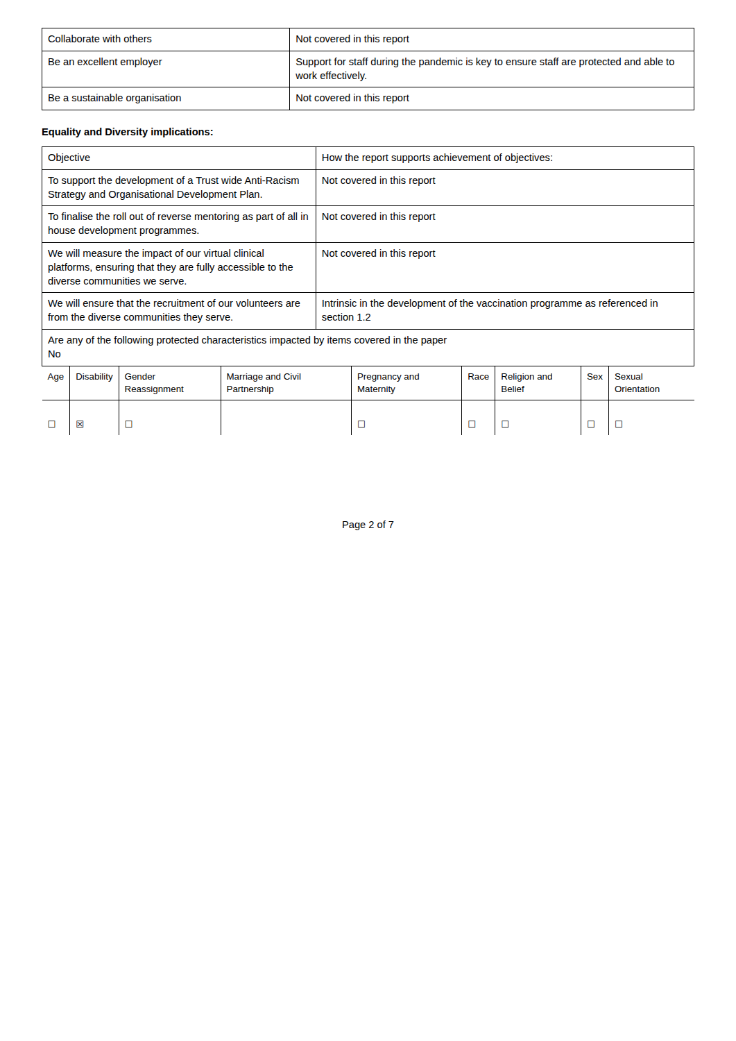| Collaborate with others | Not covered in this report |
| Be an excellent employer | Support for staff during the pandemic is key to ensure staff are protected and able to work effectively. |
| Be a sustainable organisation | Not covered in this report |
Equality and Diversity implications:
| Objective | How the report supports achievement of objectives: |
| --- | --- |
| To support the development of a Trust wide Anti-Racism Strategy and Organisational Development Plan. | Not covered in this report |
| To finalise the roll out of reverse mentoring as part of all in house development programmes. | Not covered in this report |
| We will measure the impact of our virtual clinical platforms, ensuring that they are fully accessible to the diverse communities we serve. | Not covered in this report |
| We will ensure that the recruitment of our volunteers are from the diverse communities they serve. | Intrinsic in the development of the vaccination programme as referenced in section 1.2 |
| Are any of the following protected characteristics impacted by items covered in the paper No |
| / Age / Disability / Gender Reassignment / Marriage and Civil Partnership / Pregnancy and Maternity / Race / Religion and Belief / Sex / Sexual Orientation / / ☐ / ☒ / ☐ / / ☐ / ☐ / ☐ / ☐ / ☐ / |
Page 2 of 7